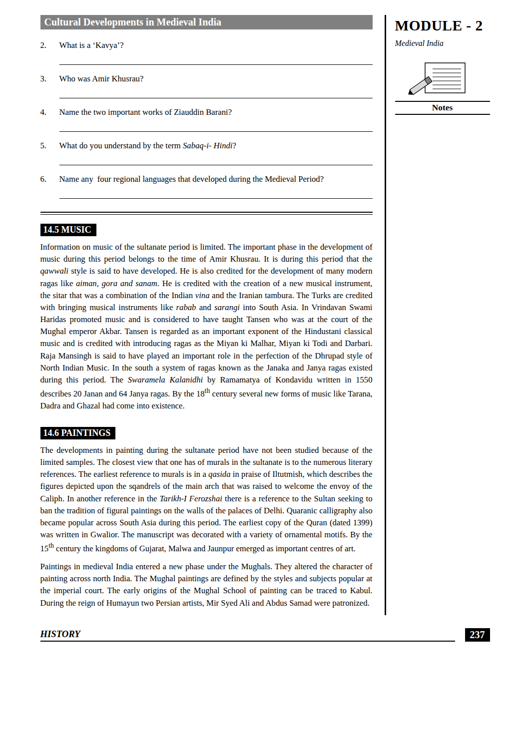Cultural Developments in Medieval India
2. What is a ‘Kavya’?
3. Who was Amir Khusrau?
4. Name the two important works of Ziauddin Barani?
5. What do you understand by the term Sabaq-i- Hindi?
6. Name any four regional languages that developed during the Medieval Period?
14.5 MUSIC
Information on music of the sultanate period is limited. The important phase in the development of music during this period belongs to the time of Amir Khusrau. It is during this period that the qawwali style is said to have developed. He is also credited for the development of many modern ragas like aiman, gora and sanam. He is credited with the creation of a new musical instrument, the sitar that was a combination of the Indian vina and the Iranian tambura. The Turks are credited with bringing musical instruments like rabab and sarangi into South Asia. In Vrindavan Swami Haridas promoted music and is considered to have taught Tansen who was at the court of the Mughal emperor Akbar. Tansen is regarded as an important exponent of the Hindustani classical music and is credited with introducing ragas as the Miyan ki Malhar, Miyan ki Todi and Darbari. Raja Mansingh is said to have played an important role in the perfection of the Dhrupad style of North Indian Music. In the south a system of ragas known as the Janaka and Janya ragas existed during this period. The Swaramela Kalanidhi by Ramamatya of Kondavidu written in 1550 describes 20 Janan and 64 Janya ragas. By the 18th century several new forms of music like Tarana, Dadra and Ghazal had come into existence.
14.6 PAINTINGS
The developments in painting during the sultanate period have not been studied because of the limited samples. The closest view that one has of murals in the sultanate is to the numerous literary references. The earliest reference to murals is in a qasida in praise of Iltutmish, which describes the figures depicted upon the sqandrels of the main arch that was raised to welcome the envoy of the Caliph. In another reference in the Tarikh-I Ferozshai there is a reference to the Sultan seeking to ban the tradition of figural paintings on the walls of the palaces of Delhi. Quaranic calligraphy also became popular across South Asia during this period. The earliest copy of the Quran (dated 1399) was written in Gwalior. The manuscript was decorated with a variety of ornamental motifs. By the 15th century the kingdoms of Gujarat, Malwa and Jaunpur emerged as important centres of art.
Paintings in medieval India entered a new phase under the Mughals. They altered the character of painting across north India. The Mughal paintings are defined by the styles and subjects popular at the imperial court. The early origins of the Mughal School of painting can be traced to Kabul. During the reign of Humayun two Persian artists, Mir Syed Ali and Abdus Samad were patronized.
MODULE - 2
Medieval India
Notes
HISTORY
237